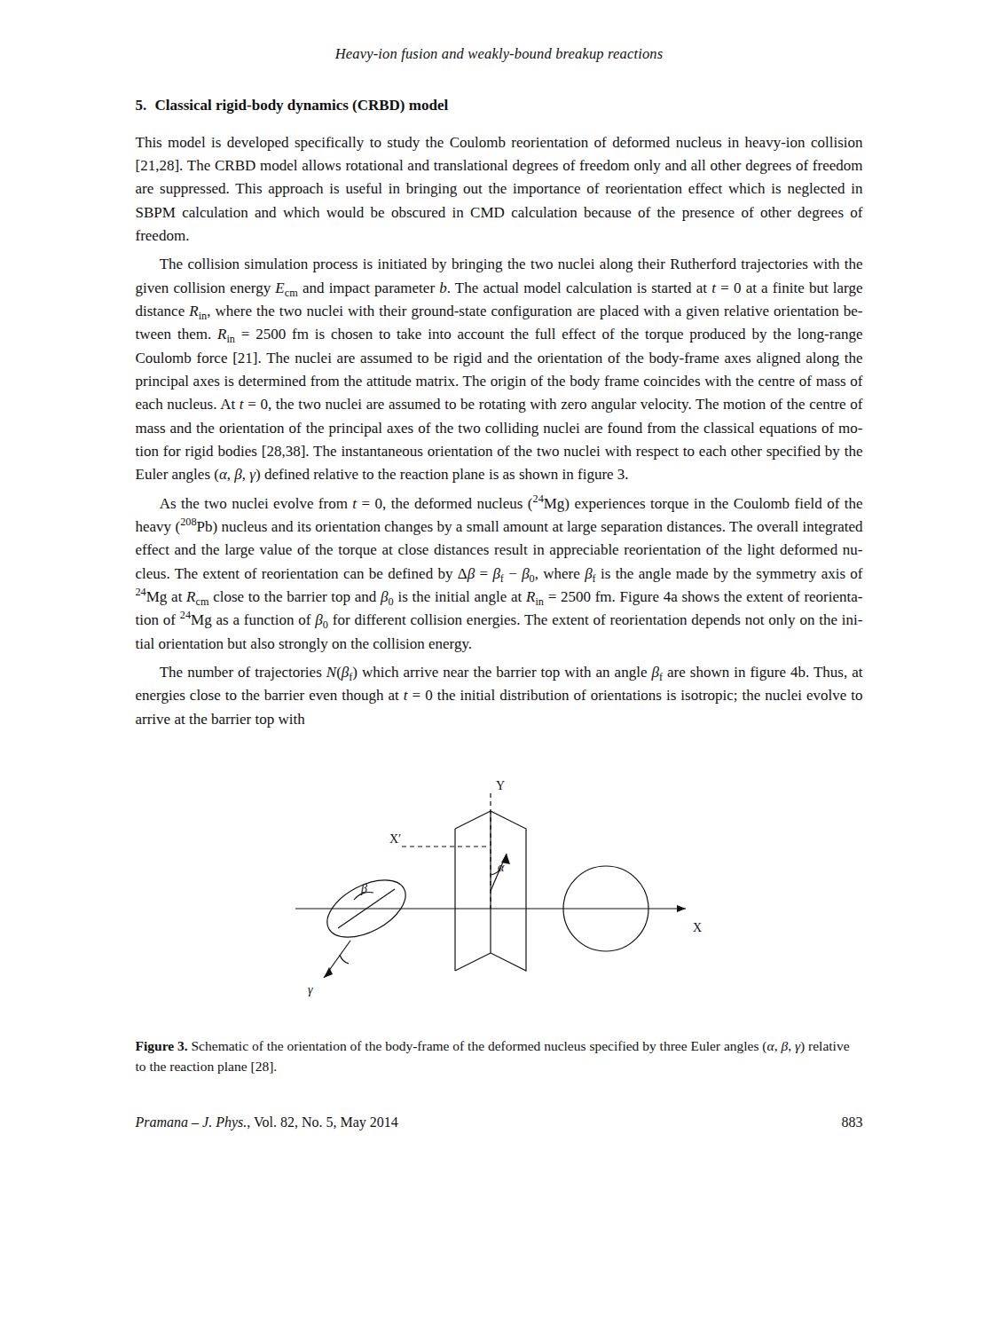Heavy-ion fusion and weakly-bound breakup reactions
5. Classical rigid-body dynamics (CRBD) model
This model is developed specifically to study the Coulomb reorientation of deformed nucleus in heavy-ion collision [21,28]. The CRBD model allows rotational and translational degrees of freedom only and all other degrees of freedom are suppressed. This approach is useful in bringing out the importance of reorientation effect which is neglected in SBPM calculation and which would be obscured in CMD calculation because of the presence of other degrees of freedom.
The collision simulation process is initiated by bringing the two nuclei along their Rutherford trajectories with the given collision energy Ecm and impact parameter b. The actual model calculation is started at t = 0 at a finite but large distance Rin, where the two nuclei with their ground-state configuration are placed with a given relative orientation between them. Rin = 2500 fm is chosen to take into account the full effect of the torque produced by the long-range Coulomb force [21]. The nuclei are assumed to be rigid and the orientation of the body-frame axes aligned along the principal axes is determined from the attitude matrix. The origin of the body frame coincides with the centre of mass of each nucleus. At t = 0, the two nuclei are assumed to be rotating with zero angular velocity. The motion of the centre of mass and the orientation of the principal axes of the two colliding nuclei are found from the classical equations of motion for rigid bodies [28,38]. The instantaneous orientation of the two nuclei with respect to each other specified by the Euler angles (α, β, γ) defined relative to the reaction plane is as shown in figure 3.
As the two nuclei evolve from t = 0, the deformed nucleus (24Mg) experiences torque in the Coulomb field of the heavy (208Pb) nucleus and its orientation changes by a small amount at large separation distances. The overall integrated effect and the large value of the torque at close distances result in appreciable reorientation of the light deformed nucleus. The extent of reorientation can be defined by Δβ = βf − β0, where βf is the angle made by the symmetry axis of 24Mg at Rcm close to the barrier top and β0 is the initial angle at Rin = 2500 fm. Figure 4a shows the extent of reorientation of 24Mg as a function of β0 for different collision energies. The extent of reorientation depends not only on the initial orientation but also strongly on the collision energy.
The number of trajectories N(βf) which arrive near the barrier top with an angle βf are shown in figure 4b. Thus, at energies close to the barrier even though at t = 0 the initial distribution of orientations is isotropic; the nuclei evolve to arrive at the barrier top with
Y X X′ α β γ
Figure 3. Schematic of the orientation of the body-frame of the deformed nucleus specified by three Euler angles (α, β, γ) relative to the reaction plane [28].
Pramana – J. Phys., Vol. 82, No. 5, May 2014 883